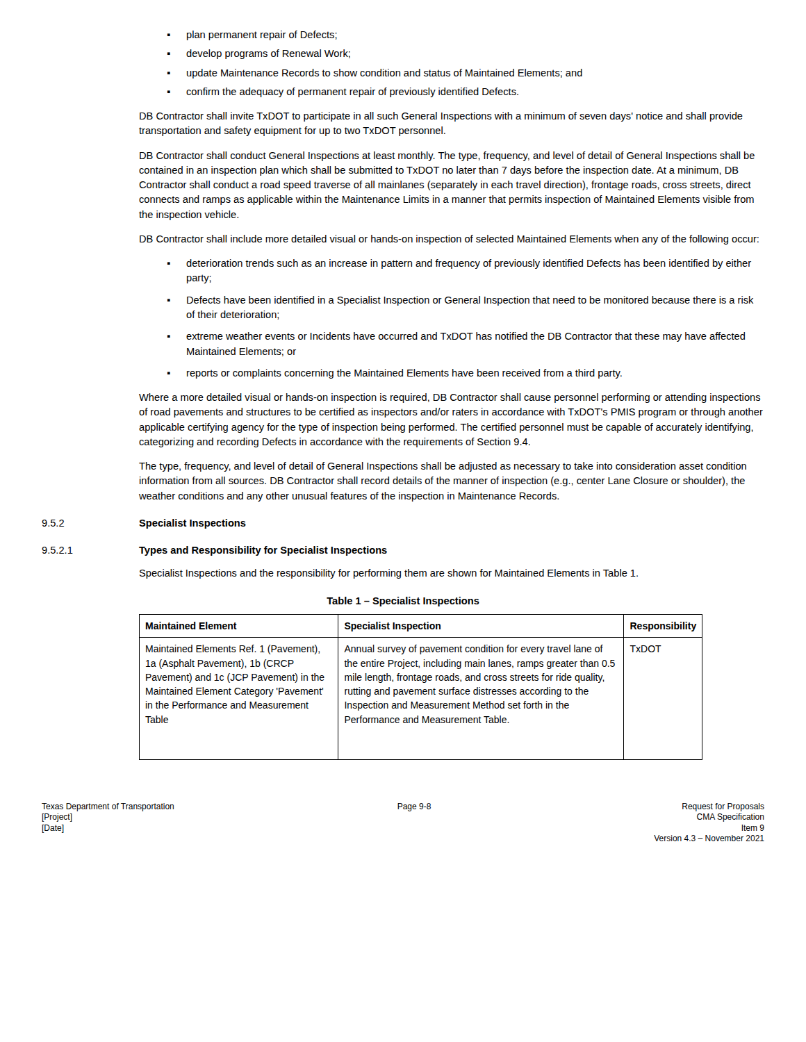plan permanent repair of Defects;
develop programs of Renewal Work;
update Maintenance Records to show condition and status of Maintained Elements; and
confirm the adequacy of permanent repair of previously identified Defects.
DB Contractor shall invite TxDOT to participate in all such General Inspections with a minimum of seven days' notice and shall provide transportation and safety equipment for up to two TxDOT personnel.
DB Contractor shall conduct General Inspections at least monthly. The type, frequency, and level of detail of General Inspections shall be contained in an inspection plan which shall be submitted to TxDOT no later than 7 days before the inspection date. At a minimum, DB Contractor shall conduct a road speed traverse of all mainlanes (separately in each travel direction), frontage roads, cross streets, direct connects and ramps as applicable within the Maintenance Limits in a manner that permits inspection of Maintained Elements visible from the inspection vehicle.
DB Contractor shall include more detailed visual or hands-on inspection of selected Maintained Elements when any of the following occur:
deterioration trends such as an increase in pattern and frequency of previously identified Defects has been identified by either party;
Defects have been identified in a Specialist Inspection or General Inspection that need to be monitored because there is a risk of their deterioration;
extreme weather events or Incidents have occurred and TxDOT has notified the DB Contractor that these may have affected Maintained Elements; or
reports or complaints concerning the Maintained Elements have been received from a third party.
Where a more detailed visual or hands-on inspection is required, DB Contractor shall cause personnel performing or attending inspections of road pavements and structures to be certified as inspectors and/or raters in accordance with TxDOT's PMIS program or through another applicable certifying agency for the type of inspection being performed. The certified personnel must be capable of accurately identifying, categorizing and recording Defects in accordance with the requirements of Section 9.4.
The type, frequency, and level of detail of General Inspections shall be adjusted as necessary to take into consideration asset condition information from all sources. DB Contractor shall record details of the manner of inspection (e.g., center Lane Closure or shoulder), the weather conditions and any other unusual features of the inspection in Maintenance Records.
9.5.2 Specialist Inspections
9.5.2.1 Types and Responsibility for Specialist Inspections
Specialist Inspections and the responsibility for performing them are shown for Maintained Elements in Table 1.
Table 1 – Specialist Inspections
| Maintained Element | Specialist Inspection | Responsibility |
| --- | --- | --- |
| Maintained Elements Ref. 1 (Pavement), 1a (Asphalt Pavement), 1b (CRCP Pavement) and 1c (JCP Pavement) in the Maintained Element Category 'Pavement' in the Performance and Measurement Table | Annual survey of pavement condition for every travel lane of the entire Project, including main lanes, ramps greater than 0.5 mile length, frontage roads, and cross streets for ride quality, rutting and pavement surface distresses according to the Inspection and Measurement Method set forth in the Performance and Measurement Table. | TxDOT |
Texas Department of Transportation
[Project]
[Date]
Page 9-8
Request for Proposals
CMA Specification
Item 9
Version 4.3 – November 2021